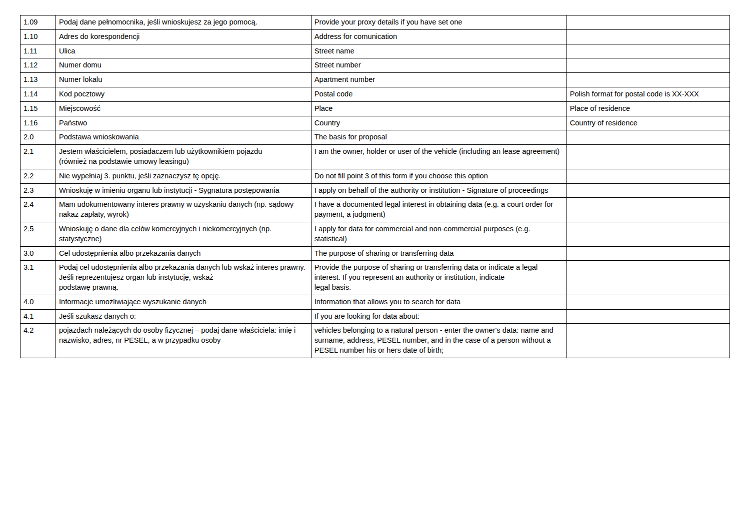| 1.09 | Podaj dane pełnomocnika, jeśli wnioskujesz za jego pomocą. | Provide your proxy details if you have set one | |
| 1.10 | Adres do korespondencji | Address for comunication | |
| 1.11 | Ulica | Street name | |
| 1.12 | Numer domu | Street number | |
| 1.13 | Numer lokalu | Apartment number | |
| 1.14 | Kod pocztowy | Postal code | Polish format for postal code is XX-XXX |
| 1.15 | Miejscowość | Place | Place of residence |
| 1.16 | Państwo | Country | Country of residence |
| 2.0 | Podstawa wnioskowania | The basis for proposal | |
| 2.1 | Jestem właścicielem, posiadaczem lub użytkownikiem pojazdu (również na podstawie umowy leasingu) | I am the owner, holder or user of the vehicle (including an lease agreement) | |
| 2.2 | Nie wypełniaj 3. punktu, jeśli zaznaczysz tę opcję. | Do not fill point 3 of this form if you choose this option | |
| 2.3 | Wnioskuję w imieniu organu lub instytucji - Sygnatura postępowania | I apply on behalf of the authority or institution - Signature of proceedings | |
| 2.4 | Mam udokumentowany interes prawny w uzyskaniu danych (np. sądowy nakaz zapłaty, wyrok) | I have a documented legal interest in obtaining data (e.g. a court order for payment, a judgment) | |
| 2.5 | Wnioskuję o dane dla celów komercyjnych i niekomercyjnych (np. statystyczne) | I apply for data for commercial and non-commercial purposes (e.g. statistical) | |
| 3.0 | Cel udostępnienia albo przekazania danych | The purpose of sharing or transferring data | |
| 3.1 | Podaj cel udostępnienia albo przekazania danych lub wskaż interes prawny. Jeśli reprezentujesz organ lub instytucję, wskaż podstawę prawną. | Provide the purpose of sharing or transferring data or indicate a legal interest. If you represent an authority or institution, indicate legal basis. | |
| 4.0 | Informacje umożliwiające wyszukanie danych | Information that allows you to search for data | |
| 4.1 | Jeśli szukasz danych o: | If you are looking for data about: | |
| 4.2 | pojazdach należących do osoby fizycznej – podaj dane właściciela: imię i nazwisko, adres, nr PESEL, a w przypadku osoby | vehicles belonging to a natural person - enter the owner's data: name and surname, address, PESEL number, and in the case of a person without a PESEL number his or hers date of birth; | |